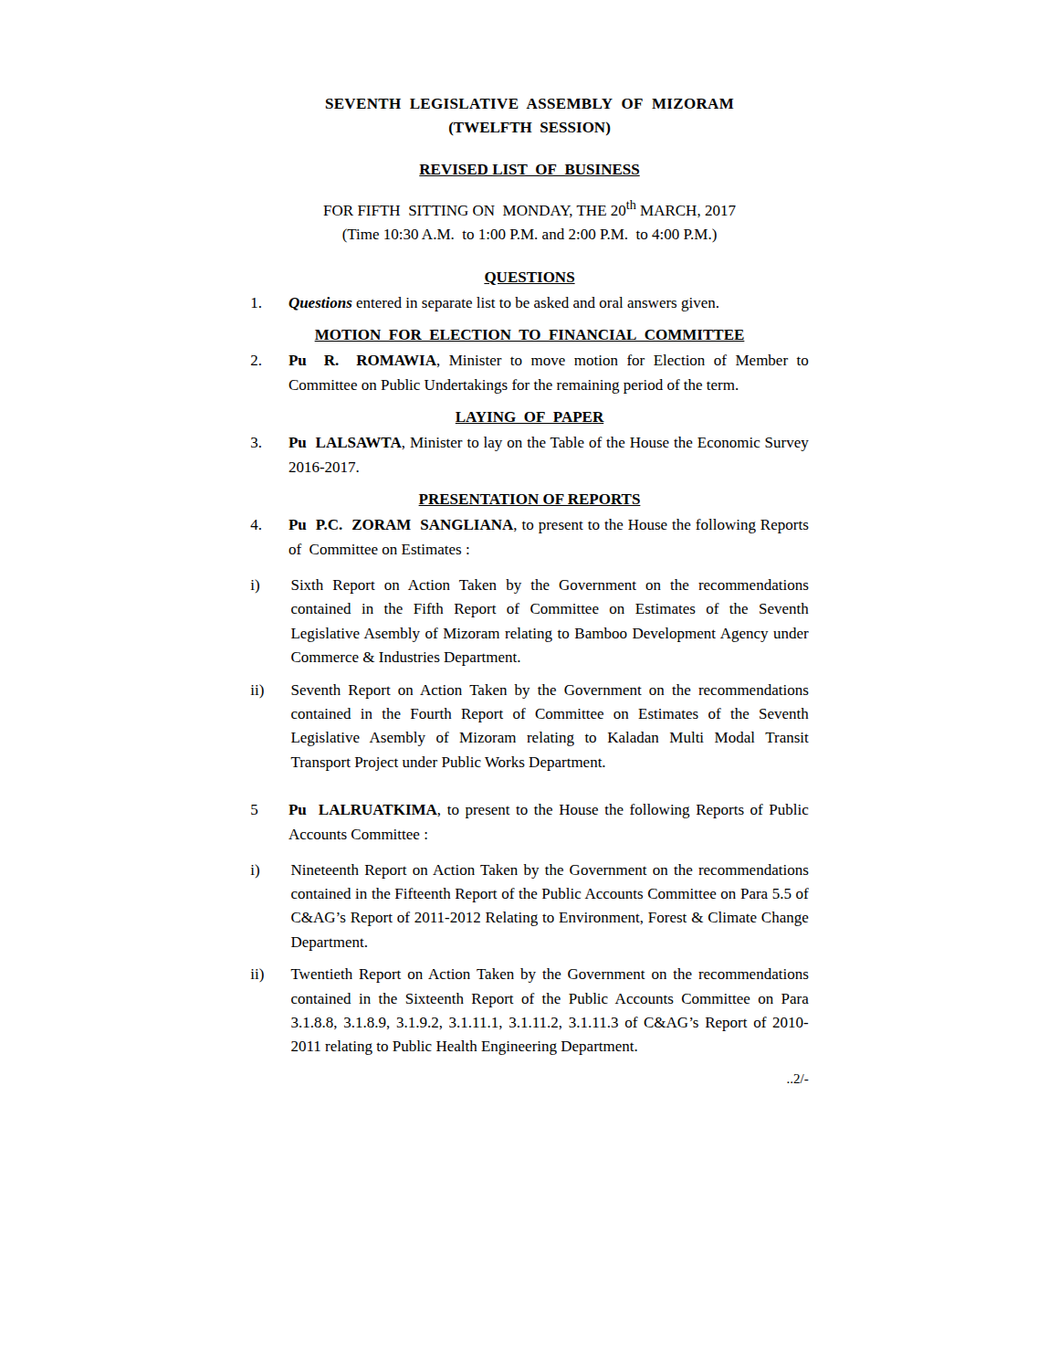SEVENTH LEGISLATIVE ASSEMBLY OF MIZORAM
(TWELFTH SESSION)
REVISED LIST OF BUSINESS
FOR FIFTH SITTING ON MONDAY, THE 20th MARCH, 2017
(Time 10:30 A.M. to 1:00 P.M. and 2:00 P.M. to 4:00 P.M.)
QUESTIONS
1. Questions entered in separate list to be asked and oral answers given.
MOTION FOR ELECTION TO FINANCIAL COMMITTEE
2. Pu R. ROMAWIA, Minister to move motion for Election of Member to Committee on Public Undertakings for the remaining period of the term.
LAYING OF PAPER
3. Pu LALSAWTA, Minister to lay on the Table of the House the Economic Survey 2016-2017.
PRESENTATION OF REPORTS
4. Pu P.C. ZORAM SANGLIANA, to present to the House the following Reports of Committee on Estimates :
i) Sixth Report on Action Taken by the Government on the recommendations contained in the Fifth Report of Committee on Estimates of the Seventh Legislative Asembly of Mizoram relating to Bamboo Development Agency under Commerce & Industries Department.
ii) Seventh Report on Action Taken by the Government on the recommendations contained in the Fourth Report of Committee on Estimates of the Seventh Legislative Asembly of Mizoram relating to Kaladan Multi Modal Transit Transport Project under Public Works Department.
5 Pu LALRUATKIMA, to present to the House the following Reports of Public Accounts Committee :
i) Nineteenth Report on Action Taken by the Government on the recommendations contained in the Fifteenth Report of the Public Accounts Committee on Para 5.5 of C&AG’s Report of 2011-2012 Relating to Environment, Forest & Climate Change Department.
ii) Twentieth Report on Action Taken by the Government on the recommendations contained in the Sixteenth Report of the Public Accounts Committee on Para 3.1.8.8, 3.1.8.9, 3.1.9.2, 3.1.11.1, 3.1.11.2, 3.1.11.3 of C&AG’s Report of 2010-2011 relating to Public Health Engineering Department.
..2/-